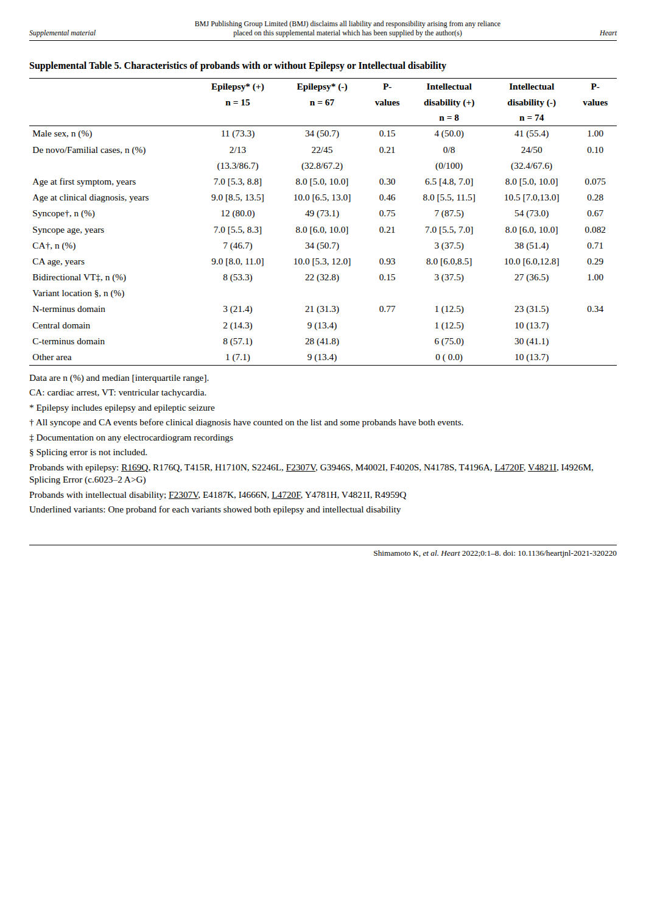Supplemental material
BMJ Publishing Group Limited (BMJ) disclaims all liability and responsibility arising from any reliance
placed on this supplemental material which has been supplied by the author(s)
Heart
Supplemental Table 5. Characteristics of probands with or without Epilepsy or Intellectual disability
| | Epilepsy* (+) | Epilepsy* (-) | P- | Intellectual | Intellectual | P- |
| --- | --- | --- | --- | --- | --- | --- |
| | n = 15 | n = 67 | values | disability (+) | disability (-) | values |
| | | | | n = 8 | n = 74 | |
| Male sex, n (%) | 11 (73.3) | 34 (50.7) | 0.15 | 4 (50.0) | 41 (55.4) | 1.00 |
| De novo/Familial cases, n (%) | 2/13 | 22/45 | 0.21 | 0/8 | 24/50 | 0.10 |
| | (13.3/86.7) | (32.8/67.2) | | (0/100) | (32.4/67.6) | |
| Age at first symptom, years | 7.0 [5.3, 8.8] | 8.0 [5.0, 10.0] | 0.30 | 6.5 [4.8, 7.0] | 8.0 [5.0, 10.0] | 0.075 |
| Age at clinical diagnosis, years | 9.0 [8.5, 13.5] | 10.0 [6.5, 13.0] | 0.46 | 8.0 [5.5, 11.5] | 10.5 [7.0,13.0] | 0.28 |
| Syncope†, n (%) | 12 (80.0) | 49 (73.1) | 0.75 | 7 (87.5) | 54 (73.0) | 0.67 |
| Syncope age, years | 7.0 [5.5, 8.3] | 8.0 [6.0, 10.0] | 0.21 | 7.0 [5.5, 7.0] | 8.0 [6.0, 10.0] | 0.082 |
| CA†, n (%) | 7 (46.7) | 34 (50.7) | | 3 (37.5) | 38 (51.4) | 0.71 |
| CA age, years | 9.0 [8.0, 11.0] | 10.0 [5.3, 12.0] | 0.93 | 8.0 [6.0,8.5] | 10.0 [6.0,12.8] | 0.29 |
| Bidirectional VT‡, n (%) | 8 (53.3) | 22 (32.8) | 0.15 | 3 (37.5) | 27 (36.5) | 1.00 |
| Variant location §, n (%) | | | | | | |
| N-terminus domain | 3 (21.4) | 21 (31.3) | 0.77 | 1 (12.5) | 23 (31.5) | 0.34 |
| Central domain | 2 (14.3) | 9 (13.4) | | 1 (12.5) | 10 (13.7) | |
| C-terminus domain | 8 (57.1) | 28 (41.8) | | 6 (75.0) | 30 (41.1) | |
| Other area | 1 (7.1) | 9 (13.4) | | 0 ( 0.0) | 10 (13.7) | |
Data are n (%) and median [interquartile range].
CA: cardiac arrest, VT: ventricular tachycardia.
* Epilepsy includes epilepsy and epileptic seizure
† All syncope and CA events before clinical diagnosis have counted on the list and some probands have both events.
‡ Documentation on any electrocardiogram recordings
§ Splicing error is not included.
Probands with epilepsy: R169Q, R176Q, T415R, H1710N, S2246L, F2307V, G3946S, M4002I, F4020S, N4178S, T4196A, L4720F, V4821I, I4926M, Splicing Error (c.6023–2 A>G)
Probands with intellectual disability; F2307V, E4187K, I4666N, L4720F, Y4781H, V4821I, R4959Q
Underlined variants: One proband for each variants showed both epilepsy and intellectual disability
Shimamoto K, et al. Heart 2022;0:1–8. doi: 10.1136/heartjnl-2021-320220